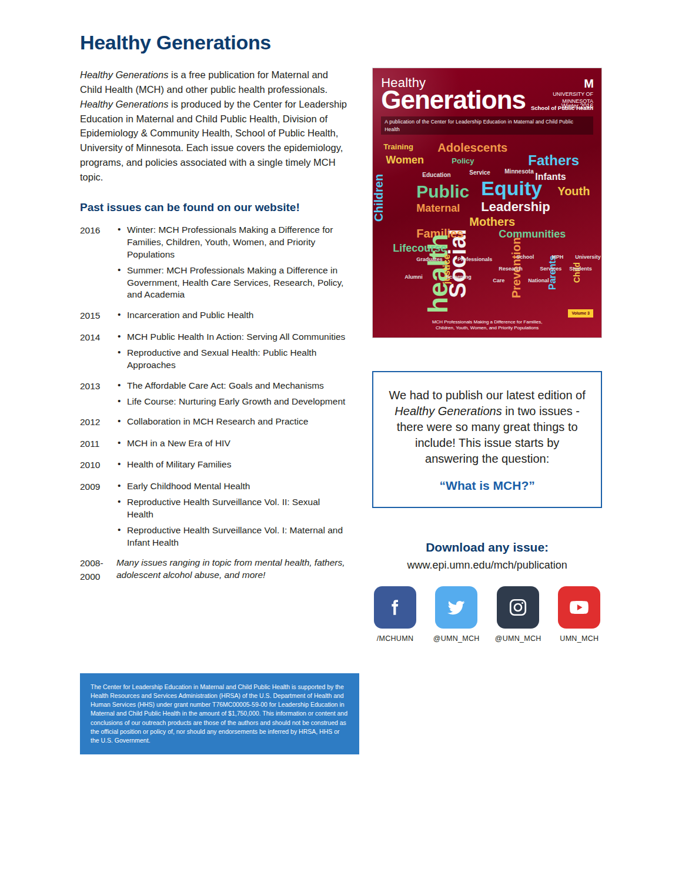Healthy Generations
Healthy Generations is a free publication for Maternal and Child Health (MCH) and other public health professionals. Healthy Generations is produced by the Center for Leadership Education in Maternal and Child Public Health, Division of Epidemiology & Community Health, School of Public Health, University of Minnesota. Each issue covers the epidemiology, programs, and policies associated with a single timely MCH topic.
Past issues can be found on our website!
| 2016 | Winter: MCH Professionals Making a Difference for Families, Children, Youth, Women, and Priority Populations Summer: MCH Professionals Making a Difference in Government, Health Care Services, Research, Policy, and Academia |
| 2015 | Incarceration and Public Health |
| 2014 | MCH Public Health In Action: Serving All Communities Reproductive and Sexual Health: Public Health Approaches |
| 2013 | The Affordable Care Act: Goals and Mechanisms Life Course: Nurturing Early Growth and Development |
| 2012 | Collaboration in MCH Research and Practice |
| 2011 | MCH in a New Era of HIV |
| 2010 | Health of Military Families |
| 2009 | Early Childhood Mental Health Reproductive Health Surveillance Vol. II: Sexual Health Reproductive Health Surveillance Vol. I: Maternal and Infant Health |
| 2008- 2000 | Many issues ranging in topic from mental health, fathers, adolescent alcohol abuse, and more! |
Healthy Generations
M UNIVERSITY OF MINNESOTA School of Public Health
Winter 2016
A publication of the Center for Leadership Education in Maternal and Child Public Health
Training Adolescents Women Policy Fathers Children Education Service Minnesota Infants Public Equity Youth Maternal Leadership Mothers Social Families Communities health Prevention Parents Child Lifecourse justice Graduates Professionals School MPH University Research Services Students Alumni Screening Care National
Volume 3
MCH Professionals Making a Difference for Families,
Children, Youth, Women, and Priority Populations
We had to publish our latest edition of Healthy Generations in two issues - there were so many great things to include! This issue starts by answering the question: “What is MCH?”
Download any issue:
www.epi.umn.edu/mch/publication
/MCHUMN
@UMN_MCH
@UMN_MCH
UMN_MCH
The Center for Leadership Education in Maternal and Child Public Health is supported by the Health Resources and Services Administration (HRSA) of the U.S. Department of Health and Human Services (HHS) under grant number T76MC00005-59-00 for Leadership Education in Maternal and Child Public Health in the amount of $1,750,000. This information or content and conclusions of our outreach products are those of the authors and should not be construed as the official position or policy of, nor should any endorsements be inferred by HRSA, HHS or the U.S. Government.